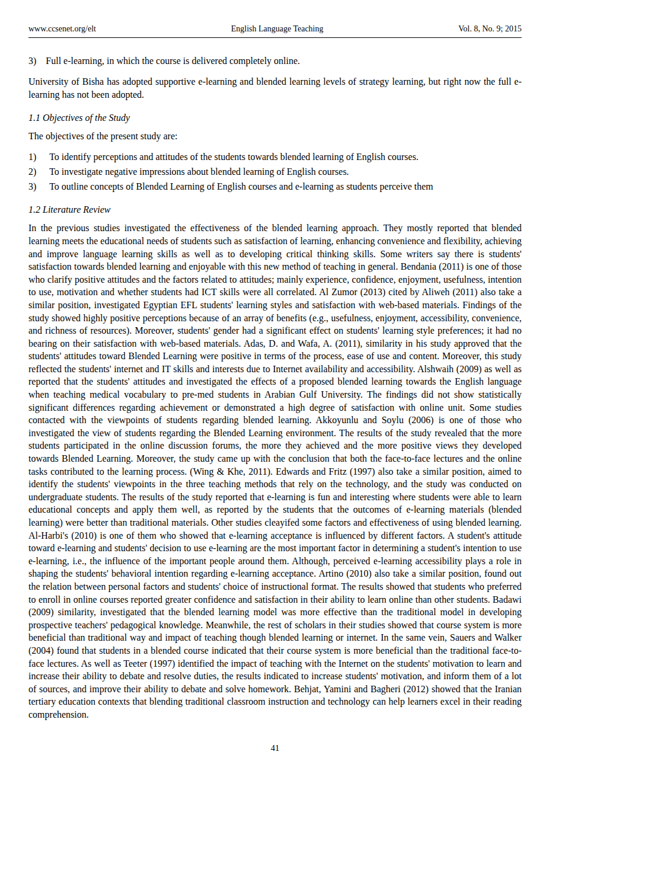www.ccsenet.org/elt
English Language Teaching
Vol. 8, No. 9; 2015
3) Full e-learning, in which the course is delivered completely online.
University of Bisha has adopted supportive e-learning and blended learning levels of strategy learning, but right now the full e- learning has not been adopted.
1.1 Objectives of the Study
The objectives of the present study are:
1) To identify perceptions and attitudes of the students towards blended learning of English courses.
2) To investigate negative impressions about blended learning of English courses.
3) To outline concepts of Blended Learning of English courses and e-learning as students perceive them
1.2 Literature Review
In the previous studies investigated the effectiveness of the blended learning approach. They mostly reported that blended learning meets the educational needs of students such as satisfaction of learning, enhancing convenience and flexibility, achieving and improve language learning skills as well as to developing critical thinking skills. Some writers say there is students' satisfaction towards blended learning and enjoyable with this new method of teaching in general. Bendania (2011) is one of those who clarify positive attitudes and the factors related to attitudes; mainly experience, confidence, enjoyment, usefulness, intention to use, motivation and whether students had ICT skills were all correlated. Al Zumor (2013) cited by Aliweh (2011) also take a similar position, investigated Egyptian EFL students' learning styles and satisfaction with web-based materials. Findings of the study showed highly positive perceptions because of an array of benefits (e.g., usefulness, enjoyment, accessibility, convenience, and richness of resources). Moreover, students' gender had a significant effect on students' learning style preferences; it had no bearing on their satisfaction with web-based materials. Adas, D. and Wafa, A. (2011), similarity in his study approved that the students' attitudes toward Blended Learning were positive in terms of the process, ease of use and content. Moreover, this study reflected the students' internet and IT skills and interests due to Internet availability and accessibility. Alshwaih (2009) as well as reported that the students' attitudes and investigated the effects of a proposed blended learning towards the English language when teaching medical vocabulary to pre-med students in Arabian Gulf University. The findings did not show statistically significant differences regarding achievement or demonstrated a high degree of satisfaction with online unit. Some studies contacted with the viewpoints of students regarding blended learning. Akkoyunlu and Soylu (2006) is one of those who investigated the view of students regarding the Blended Learning environment. The results of the study revealed that the more students participated in the online discussion forums, the more they achieved and the more positive views they developed towards Blended Learning. Moreover, the study came up with the conclusion that both the face-to-face lectures and the online tasks contributed to the learning process. (Wing & Khe, 2011). Edwards and Fritz (1997) also take a similar position, aimed to identify the students' viewpoints in the three teaching methods that rely on the technology, and the study was conducted on undergraduate students. The results of the study reported that e-learning is fun and interesting where students were able to learn educational concepts and apply them well, as reported by the students that the outcomes of e-learning materials (blended learning) were better than traditional materials. Other studies cleayifed some factors and effectiveness of using blended learning. Al-Harbi's (2010) is one of them who showed that e-learning acceptance is influenced by different factors. A student's attitude toward e-learning and students' decision to use e-learning are the most important factor in determining a student's intention to use e-learning, i.e., the influence of the important people around them. Although, perceived e-learning accessibility plays a role in shaping the students' behavioral intention regarding e-learning acceptance. Artino (2010) also take a similar position, found out the relation between personal factors and students' choice of instructional format. The results showed that students who preferred to enroll in online courses reported greater confidence and satisfaction in their ability to learn online than other students. Badawi (2009) similarity, investigated that the blended learning model was more effective than the traditional model in developing prospective teachers' pedagogical knowledge. Meanwhile, the rest of scholars in their studies showed that course system is more beneficial than traditional way and impact of teaching though blended learning or internet. In the same vein, Sauers and Walker (2004) found that students in a blended course indicated that their course system is more beneficial than the traditional face-to-face lectures. As well as Teeter (1997) identified the impact of teaching with the Internet on the students' motivation to learn and increase their ability to debate and resolve duties, the results indicated to increase students' motivation, and inform them of a lot of sources, and improve their ability to debate and solve homework. Behjat, Yamini and Bagheri (2012) showed that the Iranian tertiary education contexts that blending traditional classroom instruction and technology can help learners excel in their reading comprehension.
41